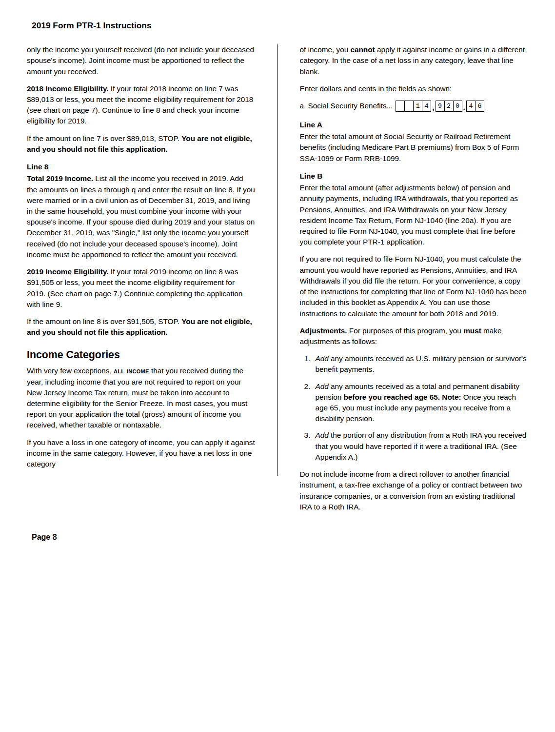2019 Form PTR-1 Instructions
only the income you yourself received (do not include your deceased spouse's income). Joint income must be apportioned to reflect the amount you received.
2018 Income Eligibility. If your total 2018 income on line 7 was $89,013 or less, you meet the income eligibility requirement for 2018 (see chart on page 7). Continue to line 8 and check your income eligibility for 2019.
If the amount on line 7 is over $89,013, STOP. You are not eligible, and you should not file this application.
Line 8
Total 2019 Income. List all the income you received in 2019. Add the amounts on lines a through q and enter the result on line 8. If you were married or in a civil union as of December 31, 2019, and living in the same household, you must combine your income with your spouse's income. If your spouse died during 2019 and your status on December 31, 2019, was "Single," list only the income you yourself received (do not include your deceased spouse's income). Joint income must be apportioned to reflect the amount you received.
2019 Income Eligibility. If your total 2019 income on line 8 was $91,505 or less, you meet the income eligibility requirement for 2019. (See chart on page 7.) Continue completing the application with line 9.
If the amount on line 8 is over $91,505, STOP. You are not eligible, and you should not file this application.
Income Categories
With very few exceptions, all income that you received during the year, including income that you are not required to report on your New Jersey Income Tax return, must be taken into account to determine eligibility for the Senior Freeze. In most cases, you must report on your application the total (gross) amount of income you received, whether taxable or nontaxable.
If you have a loss in one category of income, you can apply it against income in the same category. However, if you have a net loss in one category
of income, you cannot apply it against income or gains in a different category. In the case of a net loss in any category, leave that line blank.
Enter dollars and cents in the fields as shown:
a. Social Security Benefits... 14, 920. 46
Line A
Enter the total amount of Social Security or Railroad Retirement benefits (including Medicare Part B premiums) from Box 5 of Form SSA-1099 or Form RRB-1099.
Line B
Enter the total amount (after adjustments below) of pension and annuity payments, including IRA withdrawals, that you reported as Pensions, Annuities, and IRA Withdrawals on your New Jersey resident Income Tax Return, Form NJ-1040 (line 20a). If you are required to file Form NJ-1040, you must complete that line before you complete your PTR-1 application.
If you are not required to file Form NJ-1040, you must calculate the amount you would have reported as Pensions, Annuities, and IRA Withdrawals if you did file the return. For your convenience, a copy of the instructions for completing that line of Form NJ-1040 has been included in this booklet as Appendix A. You can use those instructions to calculate the amount for both 2018 and 2019.
Adjustments. For purposes of this program, you must make adjustments as follows:
Add any amounts received as U.S. military pension or survivor's benefit payments.
Add any amounts received as a total and permanent disability pension before you reached age 65. Note: Once you reach age 65, you must include any payments you receive from a disability pension.
Add the portion of any distribution from a Roth IRA you received that you would have reported if it were a traditional IRA. (See Appendix A.)
Do not include income from a direct rollover to another financial instrument, a tax-free exchange of a policy or contract between two insurance companies, or a conversion from an existing traditional IRA to a Roth IRA.
Page 8